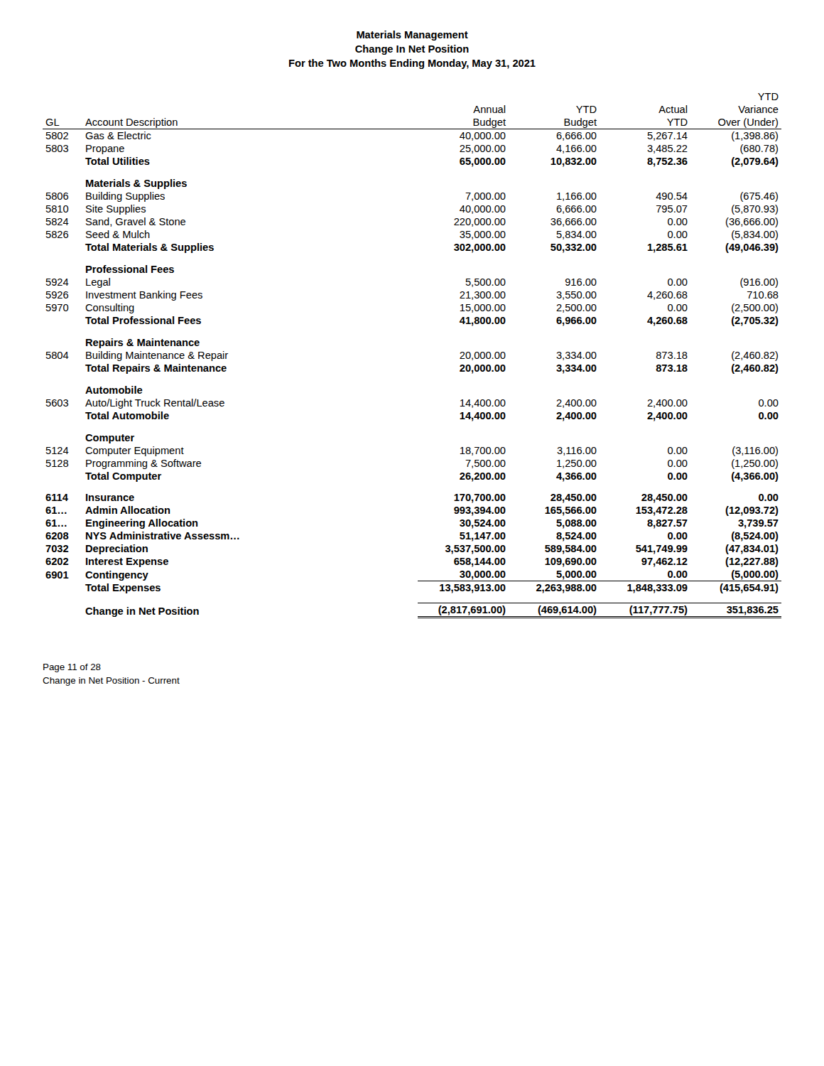Materials Management
Change In Net Position
For the Two Months Ending Monday, May 31, 2021
| | | | | | YTD |
| --- | --- | --- | --- | --- | --- |
| | | Annual | YTD | Actual | Variance |
| GL | Account Description | Budget | Budget | YTD | Over (Under) |
| 5802 | Gas & Electric | 40,000.00 | 6,666.00 | 5,267.14 | (1,398.86) |
| 5803 | Propane | 25,000.00 | 4,166.00 | 3,485.22 | (680.78) |
| | Total Utilities | 65,000.00 | 10,832.00 | 8,752.36 | (2,079.64) |
| | Materials & Supplies | | | | |
| 5806 | Building Supplies | 7,000.00 | 1,166.00 | 490.54 | (675.46) |
| 5810 | Site Supplies | 40,000.00 | 6,666.00 | 795.07 | (5,870.93) |
| 5824 | Sand, Gravel & Stone | 220,000.00 | 36,666.00 | 0.00 | (36,666.00) |
| 5826 | Seed & Mulch | 35,000.00 | 5,834.00 | 0.00 | (5,834.00) |
| | Total Materials & Supplies | 302,000.00 | 50,332.00 | 1,285.61 | (49,046.39) |
| | Professional Fees | | | | |
| 5924 | Legal | 5,500.00 | 916.00 | 0.00 | (916.00) |
| 5926 | Investment Banking Fees | 21,300.00 | 3,550.00 | 4,260.68 | 710.68 |
| 5970 | Consulting | 15,000.00 | 2,500.00 | 0.00 | (2,500.00) |
| | Total Professional Fees | 41,800.00 | 6,966.00 | 4,260.68 | (2,705.32) |
| | Repairs & Maintenance | | | | |
| 5804 | Building Maintenance & Repair | 20,000.00 | 3,334.00 | 873.18 | (2,460.82) |
| | Total Repairs & Maintenance | 20,000.00 | 3,334.00 | 873.18 | (2,460.82) |
| | Automobile | | | | |
| 5603 | Auto/Light Truck Rental/Lease | 14,400.00 | 2,400.00 | 2,400.00 | 0.00 |
| | Total Automobile | 14,400.00 | 2,400.00 | 2,400.00 | 0.00 |
| | Computer | | | | |
| 5124 | Computer Equipment | 18,700.00 | 3,116.00 | 0.00 | (3,116.00) |
| 5128 | Programming & Software | 7,500.00 | 1,250.00 | 0.00 | (1,250.00) |
| | Total Computer | 26,200.00 | 4,366.00 | 0.00 | (4,366.00) |
| 6114 | Insurance | 170,700.00 | 28,450.00 | 28,450.00 | 0.00 |
| 61… | Admin Allocation | 993,394.00 | 165,566.00 | 153,472.28 | (12,093.72) |
| 61… | Engineering Allocation | 30,524.00 | 5,088.00 | 8,827.57 | 3,739.57 |
| 6208 | NYS Administrative Assessm… | 51,147.00 | 8,524.00 | 0.00 | (8,524.00) |
| 7032 | Depreciation | 3,537,500.00 | 589,584.00 | 541,749.99 | (47,834.01) |
| 6202 | Interest Expense | 658,144.00 | 109,690.00 | 97,462.12 | (12,227.88) |
| 6901 | Contingency | 30,000.00 | 5,000.00 | 0.00 | (5,000.00) |
| | Total Expenses | 13,583,913.00 | 2,263,988.00 | 1,848,333.09 | (415,654.91) |
| | Change in Net Position | (2,817,691.00) | (469,614.00) | (117,777.75) | 351,836.25 |
Page 11 of 28
Change in Net Position - Current